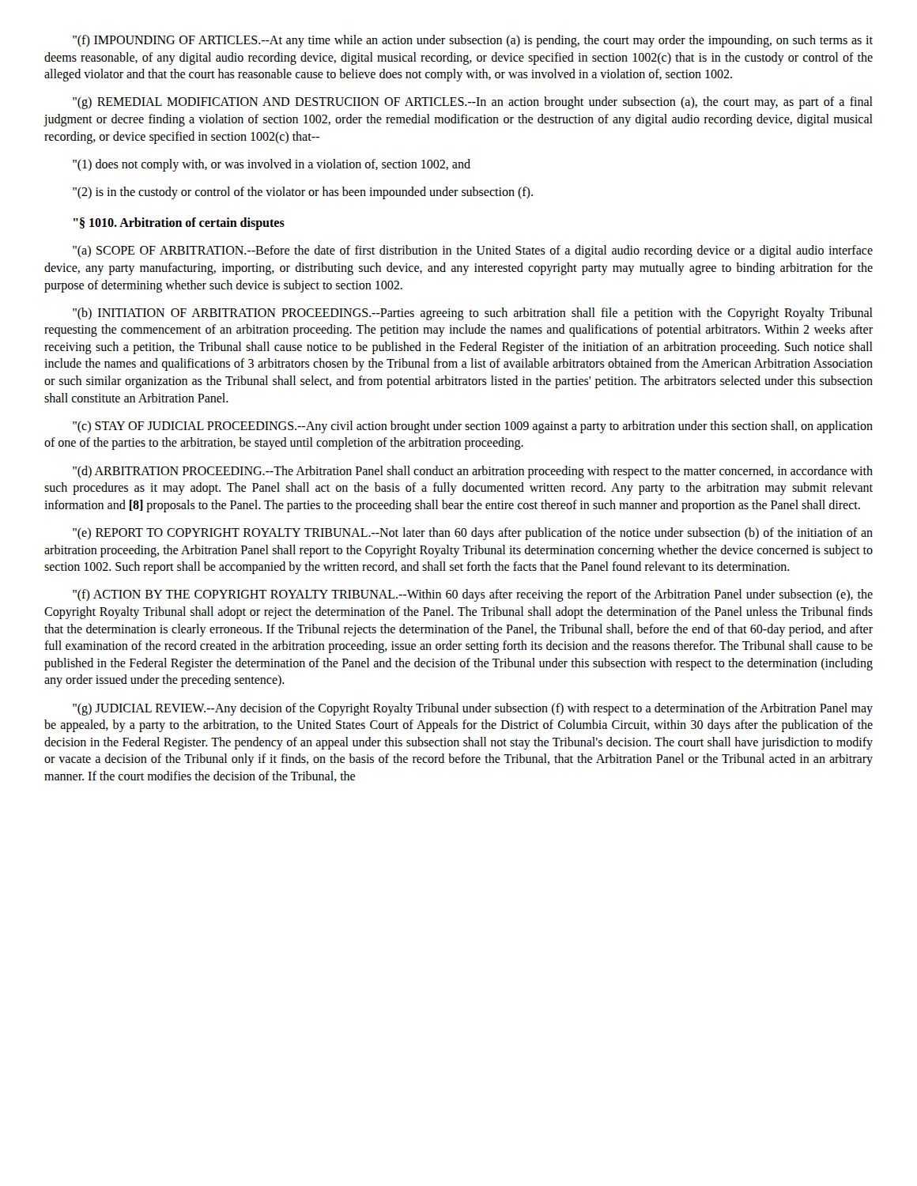"(f) IMPOUNDING OF ARTICLES.--At any time while an action under subsection (a) is pending, the court may order the impounding, on such terms as it deems reasonable, of any digital audio recording device, digital musical recording, or device specified in section 1002(c) that is in the custody or control of the alleged violator and that the court has reasonable cause to believe does not comply with, or was involved in a violation of, section 1002.
"(g) REMEDIAL MODIFICATION AND DESTRUCIION OF ARTICLES.--In an action brought under subsection (a), the court may, as part of a final judgment or decree finding a violation of section 1002, order the remedial modification or the destruction of any digital audio recording device, digital musical recording, or device specified in section 1002(c) that--
"(1) does not comply with, or was involved in a violation of, section 1002, and
"(2) is in the custody or control of the violator or has been impounded under subsection (f).
"§ 1010. Arbitration of certain disputes
"(a) SCOPE OF ARBITRATION.--Before the date of first distribution in the United States of a digital audio recording device or a digital audio interface device, any party manufacturing, importing, or distributing such device, and any interested copyright party may mutually agree to binding arbitration for the purpose of determining whether such device is subject to section 1002.
"(b) INITIATION OF ARBITRATION PROCEEDINGS.--Parties agreeing to such arbitration shall file a petition with the Copyright Royalty Tribunal requesting the commencement of an arbitration proceeding. The petition may include the names and qualifications of potential arbitrators. Within 2 weeks after receiving such a petition, the Tribunal shall cause notice to be published in the Federal Register of the initiation of an arbitration proceeding. Such notice shall include the names and qualifications of 3 arbitrators chosen by the Tribunal from a list of available arbitrators obtained from the American Arbitration Association or such similar organization as the Tribunal shall select, and from potential arbitrators listed in the parties' petition. The arbitrators selected under this subsection shall constitute an Arbitration Panel.
"(c) STAY OF JUDICIAL PROCEEDINGS.--Any civil action brought under section 1009 against a party to arbitration under this section shall, on application of one of the parties to the arbitration, be stayed until completion of the arbitration proceeding.
"(d) ARBITRATION PROCEEDING.--The Arbitration Panel shall conduct an arbitration proceeding with respect to the matter concerned, in accordance with such procedures as it may adopt. The Panel shall act on the basis of a fully documented written record. Any party to the arbitration may submit relevant information and [8] proposals to the Panel. The parties to the proceeding shall bear the entire cost thereof in such manner and proportion as the Panel shall direct.
"(e) REPORT TO COPYRIGHT ROYALTY TRIBUNAL.--Not later than 60 days after publication of the notice under subsection (b) of the initiation of an arbitration proceeding, the Arbitration Panel shall report to the Copyright Royalty Tribunal its determination concerning whether the device concerned is subject to section 1002. Such report shall be accompanied by the written record, and shall set forth the facts that the Panel found relevant to its determination.
"(f) ACTION BY THE COPYRIGHT ROYALTY TRIBUNAL.--Within 60 days after receiving the report of the Arbitration Panel under subsection (e), the Copyright Royalty Tribunal shall adopt or reject the determination of the Panel. The Tribunal shall adopt the determination of the Panel unless the Tribunal finds that the determination is clearly erroneous. If the Tribunal rejects the determination of the Panel, the Tribunal shall, before the end of that 60-day period, and after full examination of the record created in the arbitration proceeding, issue an order setting forth its decision and the reasons therefor. The Tribunal shall cause to be published in the Federal Register the determination of the Panel and the decision of the Tribunal under this subsection with respect to the determination (including any order issued under the preceding sentence).
"(g) JUDICIAL REVIEW.--Any decision of the Copyright Royalty Tribunal under subsection (f) with respect to a determination of the Arbitration Panel may be appealed, by a party to the arbitration, to the United States Court of Appeals for the District of Columbia Circuit, within 30 days after the publication of the decision in the Federal Register. The pendency of an appeal under this subsection shall not stay the Tribunal's decision. The court shall have jurisdiction to modify or vacate a decision of the Tribunal only if it finds, on the basis of the record before the Tribunal, that the Arbitration Panel or the Tribunal acted in an arbitrary manner. If the court modifies the decision of the Tribunal, the